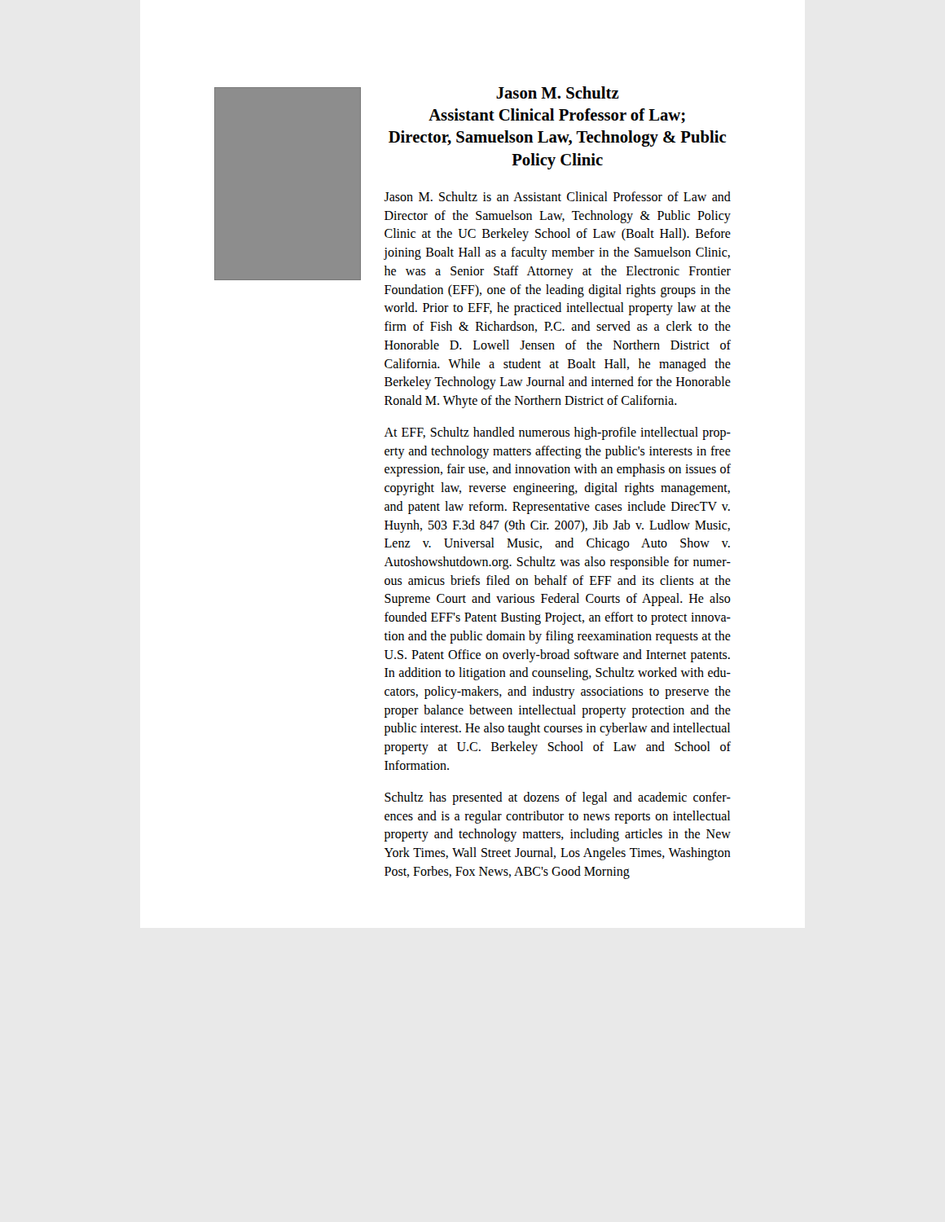Jason M. Schultz Assistant Clinical Professor of Law; Director, Samuelson Law, Technology & Public Policy Clinic
Jason M. Schultz is an Assistant Clinical Professor of Law and Director of the Samuelson Law, Technology & Public Policy Clinic at the UC Berkeley School of Law (Boalt Hall). Before joining Boalt Hall as a faculty member in the Samuelson Clinic, he was a Senior Staff Attorney at the Electronic Frontier Foundation (EFF), one of the leading digital rights groups in the world. Prior to EFF, he practiced intellectual property law at the firm of Fish & Richardson, P.C. and served as a clerk to the Honorable D. Lowell Jensen of the Northern District of California. While a student at Boalt Hall, he managed the Berkeley Technology Law Journal and interned for the Honorable Ronald M. Whyte of the Northern District of California.
At EFF, Schultz handled numerous high-profile intellectual property and technology matters affecting the public's interests in free expression, fair use, and innovation with an emphasis on issues of copyright law, reverse engineering, digital rights management, and patent law reform. Representative cases include DirecTV v. Huynh, 503 F.3d 847 (9th Cir. 2007), Jib Jab v. Ludlow Music, Lenz v. Universal Music, and Chicago Auto Show v. Autoshowshutdown.org. Schultz was also responsible for numerous amicus briefs filed on behalf of EFF and its clients at the Supreme Court and various Federal Courts of Appeal. He also founded EFF's Patent Busting Project, an effort to protect innovation and the public domain by filing reexamination requests at the U.S. Patent Office on overly-broad software and Internet patents. In addition to litigation and counseling, Schultz worked with educators, policy-makers, and industry associations to preserve the proper balance between intellectual property protection and the public interest. He also taught courses in cyberlaw and intellectual property at U.C. Berkeley School of Law and School of Information.
Schultz has presented at dozens of legal and academic conferences and is a regular contributor to news reports on intellectual property and technology matters, including articles in the New York Times, Wall Street Journal, Los Angeles Times, Washington Post, Forbes, Fox News, ABC's Good Morning